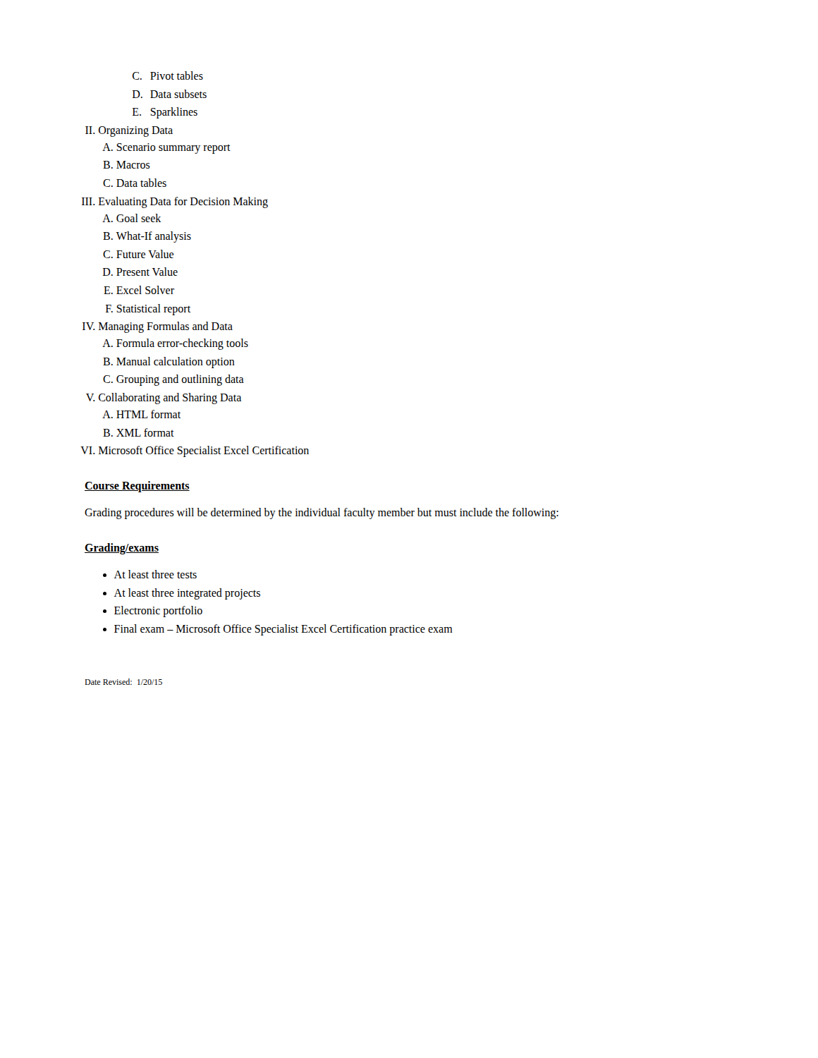C. Pivot tables
D. Data subsets
E. Sparklines
Organizing Data
Scenario summary report
Macros
Data tables
Evaluating Data for Decision Making
Goal seek
What-If analysis
Future Value
Present Value
Excel Solver
Statistical report
Managing Formulas and Data
Formula error-checking tools
Manual calculation option
Grouping and outlining data
Collaborating and Sharing Data
HTML format
XML format
Microsoft Office Specialist Excel Certification
Course Requirements
Grading procedures will be determined by the individual faculty member but must include the following:
Grading/exams
At least three tests
At least three integrated projects
Electronic portfolio
Final exam – Microsoft Office Specialist Excel Certification practice exam
Date Revised: 1/20/15